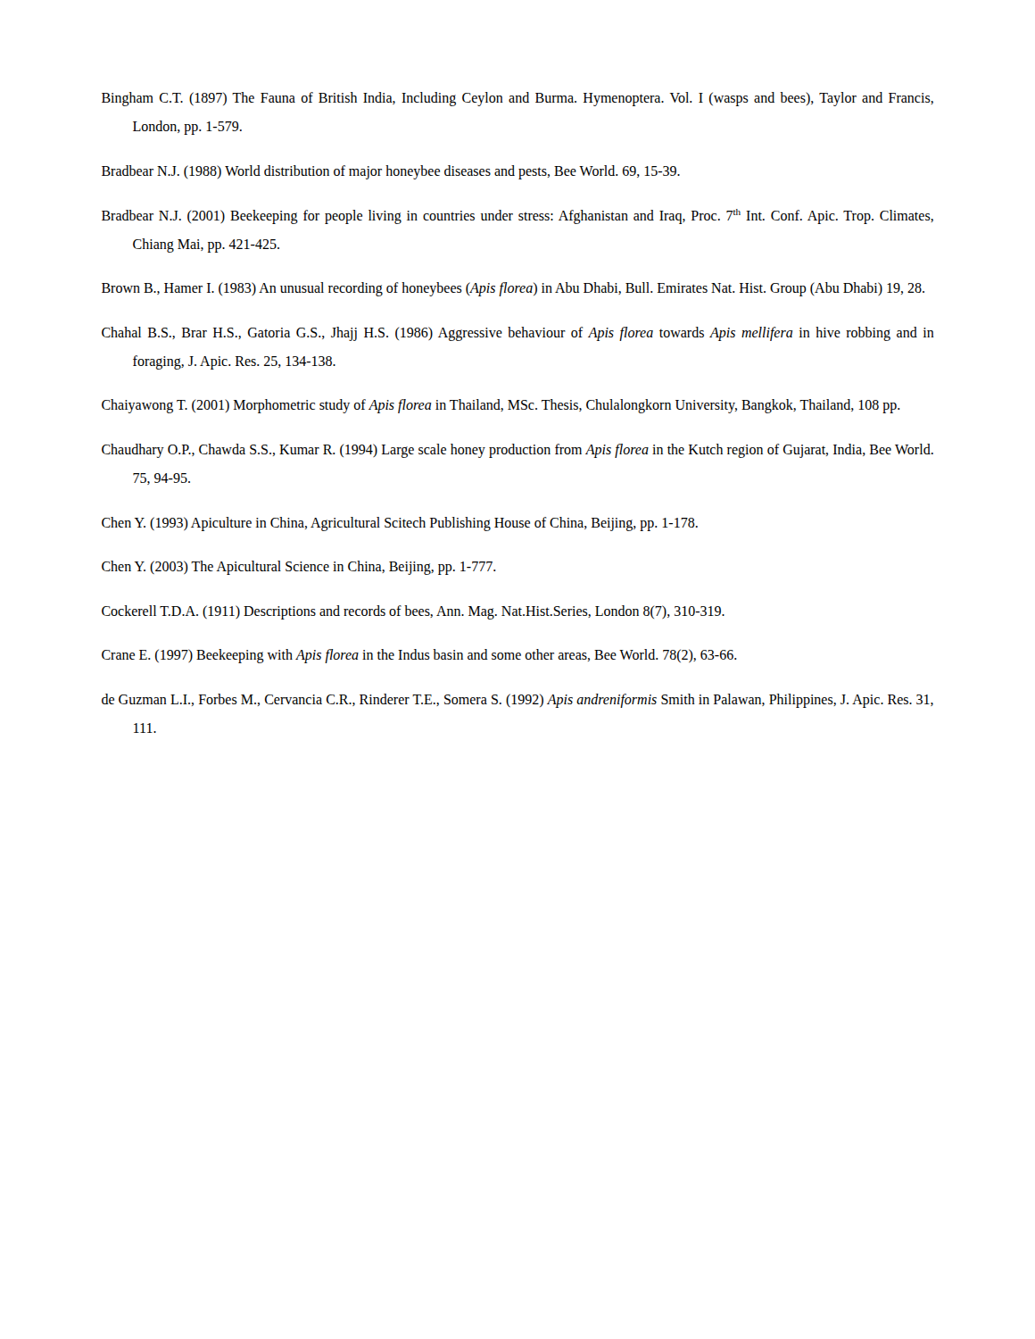Bingham C.T. (1897) The Fauna of British India, Including Ceylon and Burma. Hymenoptera. Vol. I (wasps and bees), Taylor and Francis, London, pp. 1-579.
Bradbear N.J. (1988) World distribution of major honeybee diseases and pests, Bee World. 69, 15-39.
Bradbear N.J. (2001) Beekeeping for people living in countries under stress: Afghanistan and Iraq, Proc. 7th Int. Conf. Apic. Trop. Climates, Chiang Mai, pp. 421-425.
Brown B., Hamer I. (1983) An unusual recording of honeybees (Apis florea) in Abu Dhabi, Bull. Emirates Nat. Hist. Group (Abu Dhabi) 19, 28.
Chahal B.S., Brar H.S., Gatoria G.S., Jhajj H.S. (1986) Aggressive behaviour of Apis florea towards Apis mellifera in hive robbing and in foraging, J. Apic. Res. 25, 134-138.
Chaiyawong T. (2001) Morphometric study of Apis florea in Thailand, MSc. Thesis, Chulalongkorn University, Bangkok, Thailand, 108 pp.
Chaudhary O.P., Chawda S.S., Kumar R. (1994) Large scale honey production from Apis florea in the Kutch region of Gujarat, India, Bee World. 75, 94-95.
Chen Y. (1993) Apiculture in China, Agricultural Scitech Publishing House of China, Beijing, pp. 1-178.
Chen Y. (2003) The Apicultural Science in China, Beijing, pp. 1-777.
Cockerell T.D.A. (1911) Descriptions and records of bees, Ann. Mag. Nat.Hist.Series, London 8(7), 310-319.
Crane E. (1997) Beekeeping with Apis florea in the Indus basin and some other areas, Bee World. 78(2), 63-66.
de Guzman L.I., Forbes M., Cervancia C.R., Rinderer T.E., Somera S. (1992) Apis andreniformis Smith in Palawan, Philippines, J. Apic. Res. 31, 111.